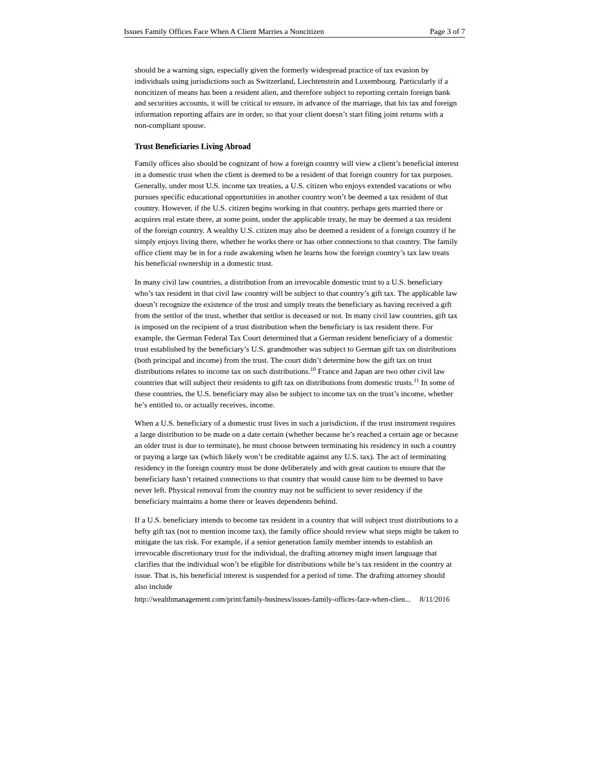Issues Family Offices Face When A Client Marries a Noncitizen
Page 3 of 7
should be a warning sign, especially given the formerly widespread practice of tax evasion by individuals using jurisdictions such as Switzerland, Liechtenstein and Luxembourg. Particularly if a noncitizen of means has been a resident alien, and therefore subject to reporting certain foreign bank and securities accounts, it will be critical to ensure, in advance of the marriage, that his tax and foreign information reporting affairs are in order, so that your client doesn’t start filing joint returns with a non-compliant spouse.
Trust Beneficiaries Living Abroad
Family offices also should be cognizant of how a foreign country will view a client’s beneficial interest in a domestic trust when the client is deemed to be a resident of that foreign country for tax purposes. Generally, under most U.S. income tax treaties, a U.S. citizen who enjoys extended vacations or who pursues specific educational opportunities in another country won’t be deemed a tax resident of that country. However, if the U.S. citizen begins working in that country, perhaps gets married there or acquires real estate there, at some point, under the applicable treaty, he may be deemed a tax resident of the foreign country. A wealthy U.S. citizen may also be deemed a resident of a foreign country if he simply enjoys living there, whether he works there or has other connections to that country. The family office client may be in for a rude awakening when he learns how the foreign country’s tax law treats his beneficial ownership in a domestic trust.
In many civil law countries, a distribution from an irrevocable domestic trust to a U.S. beneficiary who’s tax resident in that civil law country will be subject to that country’s gift tax. The applicable law doesn’t recognize the existence of the trust and simply treats the beneficiary as having received a gift from the settlor of the trust, whether that settlor is deceased or not. In many civil law countries, gift tax is imposed on the recipient of a trust distribution when the beneficiary is tax resident there. For example, the German Federal Tax Court determined that a German resident beneficiary of a domestic trust established by the beneficiary’s U.S. grandmother was subject to German gift tax on distributions (both principal and income) from the trust. The court didn’t determine how the gift tax on trust distributions relates to income tax on such distributions.10 France and Japan are two other civil law countries that will subject their residents to gift tax on distributions from domestic trusts.11 In some of these countries, the U.S. beneficiary may also be subject to income tax on the trust’s income, whether he’s entitled to, or actually receives, income.
When a U.S. beneficiary of a domestic trust lives in such a jurisdiction, if the trust instrument requires a large distribution to be made on a date certain (whether because he’s reached a certain age or because an older trust is due to terminate), he must choose between terminating his residency in such a country or paying a large tax (which likely won’t be creditable against any U.S. tax). The act of terminating residency in the foreign country must be done deliberately and with great caution to ensure that the beneficiary hasn’t retained connections to that country that would cause him to be deemed to have never left. Physical removal from the country may not be sufficient to sever residency if the beneficiary maintains a home there or leaves dependents behind.
If a U.S. beneficiary intends to become tax resident in a country that will subject trust distributions to a hefty gift tax (not to mention income tax), the family office should review what steps might be taken to mitigate the tax risk. For example, if a senior generation family member intends to establish an irrevocable discretionary trust for the individual, the drafting attorney might insert language that clarifies that the individual won’t be eligible for distributions while he’s tax resident in the country at issue. That is, his beneficial interest is suspended for a period of time. The drafting attorney should also include
http://wealthmanagement.com/print/family-business/issues-family-offices-face-when-clien...
8/11/2016